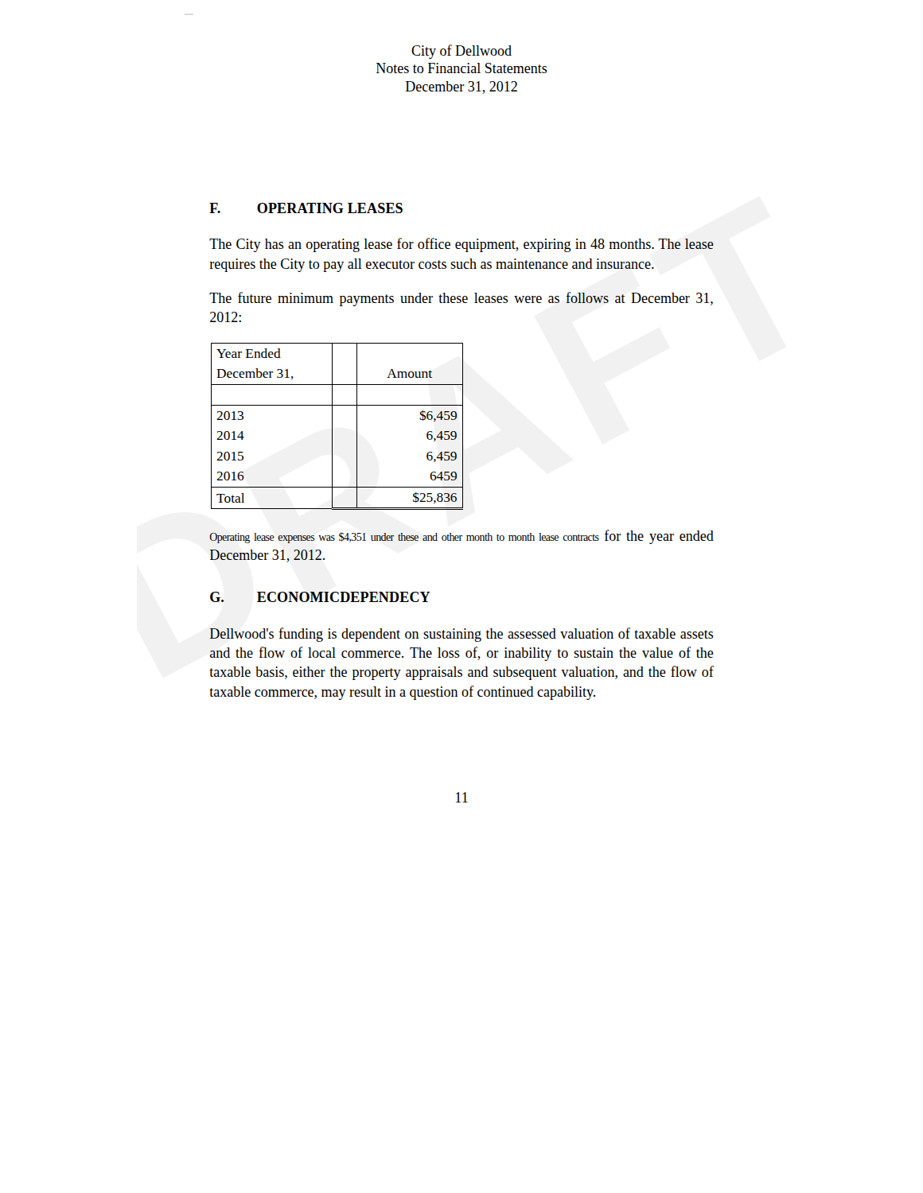DRAFT
City of Dellwood
Notes to Financial Statements
December 31, 2012
F. OPERATING LEASES
The City has an operating lease for office equipment, expiring in 48 months. The lease requires the City to pay all executor costs such as maintenance and insurance.
The future minimum payments under these leases were as follows at December 31, 2012:
| Year Ended | | |
| December 31, | | Amount |
| 2013 | | $6,459 |
| 2014 | | 6,459 |
| 2015 | | 6,459 |
| 2016 | | 6459 |
| Total | | $25,836 |
Operating lease expenses was $4,351 under these and other month to month lease contracts for the year ended December 31, 2012.
G. ECONOMICDEPENDECY
Dellwood's funding is dependent on sustaining the assessed valuation of taxable assets and the flow of local commerce. The loss of, or inability to sustain the value of the taxable basis, either the property appraisals and subsequent valuation, and the flow of taxable commerce, may result in a question of continued capability.
11